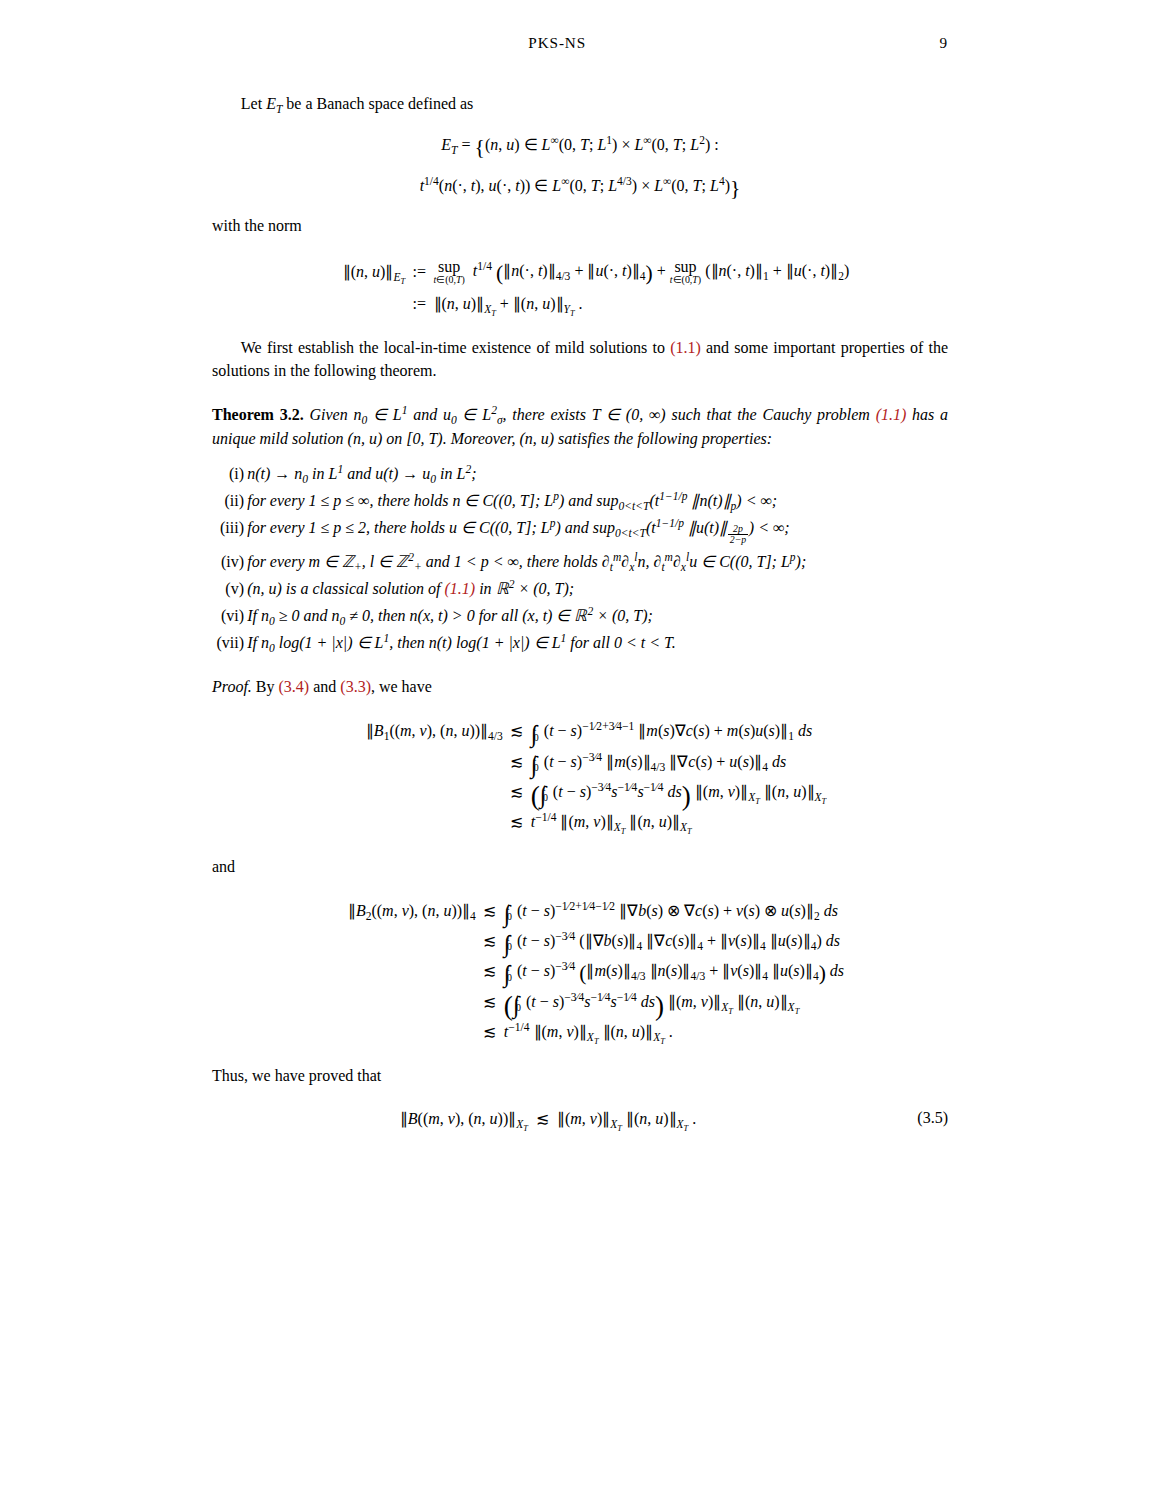PKS-NS 9
Let ET be a Banach space defined as
ET = {(n, u) ∈ L∞(0, T; L1) × L∞(0, T; L2) :
t1/4(n(·, t), u(·, t)) ∈ L∞(0, T; L4/3) × L∞(0, T; L4)}
with the norm
| ∥( n , u )∥ E T | := | sup t ∈(0, T ) t 1/4 ( ∥ n (·, t )∥ 4/3 + ∥ u (·, t )∥ 4 ) + sup t ∈(0, T ) ( ∥ n (·, t )∥ 1 + ∥ u (·, t )∥ 2 ) |
| | := | ∥( n , u )∥ X T + ∥( n , u )∥ Y T . |
We first establish the local-in-time existence of mild solutions to (1.1) and some important properties of the solutions in the following theorem.
Theorem 3.2. Given n0 ∈ L1 and u0 ∈ L2σ, there exists T ∈ (0, ∞) such that the Cauchy problem (1.1) has a unique mild solution (n, u) on [0, T). Moreover, (n, u) satisfies the following properties:
(i) n(t) → n0 in L1 and u(t) → u0 in L2;
(ii) for every 1 ≤ p ≤ ∞, there holds n ∈ C((0, T]; Lp) and sup0<t<T(t1−1/p ∥n(t)∥p) < ∞;
(iii) for every 1 ≤ p ≤ 2, there holds u ∈ C((0, T]; Lp) and sup0<t<T(t1−1/p ∥u(t)∥2p 2−p) < ∞;
(iv) for every m ∈ ℤ+, l ∈ ℤ2+ and 1 < p < ∞, there holds ∂tm∂xln, ∂tm∂xlu ∈ C((0, T]; Lp);
(v) (n, u) is a classical solution of (1.1) in ℝ2 × (0, T);
(vi) If n0 ≥ 0 and n0 ≠ 0, then n(x, t) > 0 for all (x, t) ∈ ℝ2 × (0, T);
(vii) If n0 log(1 + |x|) ∈ L1, then n(t) log(1 + |x|) ∈ L1 for all 0 < t < T.
Proof. By (3.4) and (3.3), we have
| ∥ B 1 (( m , v ), ( n , u ))∥ 4/3 | ≲ | ∫ t 0 ( t − s ) − 1⁄2 + 3⁄4 −1 ∥ m ( s )∇ c ( s ) + m ( s ) u ( s )∥ 1 ds |
| | ≲ | ∫ t 0 ( t − s ) − 3⁄4 ∥ m ( s )∥ 4/3 ∥∇ c ( s ) + u ( s )∥ 4 ds |
| | ≲ | ( ∫ t 0 ( t − s ) − 3⁄4 s − 1⁄4 s − 1⁄4 ds ) ∥( m , v )∥ X T ∥( n , u )∥ X T |
| | ≲ | t −1/4 ∥( m , v )∥ X T ∥( n , u )∥ X T |
and
| ∥ B 2 (( m , v ), ( n , u ))∥ 4 | ≲ | ∫ t 0 ( t − s ) − 1⁄2 + 1⁄4 − 1⁄2 ∥∇ b ( s ) ⊗ ∇ c ( s ) + v ( s ) ⊗ u ( s )∥ 2 ds |
| | ≲ | ∫ t 0 ( t − s ) − 3⁄4 ( ∥∇ b ( s )∥ 4 ∥∇ c ( s )∥ 4 + ∥ v ( s )∥ 4 ∥ u ( s )∥ 4 ) ds |
| | ≲ | ∫ t 0 ( t − s ) − 3⁄4 ( ∥ m ( s )∥ 4/3 ∥ n ( s )∥ 4/3 + ∥ v ( s )∥ 4 ∥ u ( s )∥ 4 ) ds |
| | ≲ | ( ∫ t 0 ( t − s ) − 3⁄4 s − 1⁄4 s − 1⁄4 ds ) ∥( m , v )∥ X T ∥( n , u )∥ X T |
| | ≲ | t −1/4 ∥( m , v )∥ X T ∥( n , u )∥ X T . |
Thus, we have proved that
∥B((m, v), (n, u))∥XT ≲ ∥(m, v)∥XT ∥(n, u)∥XT .
(3.5)